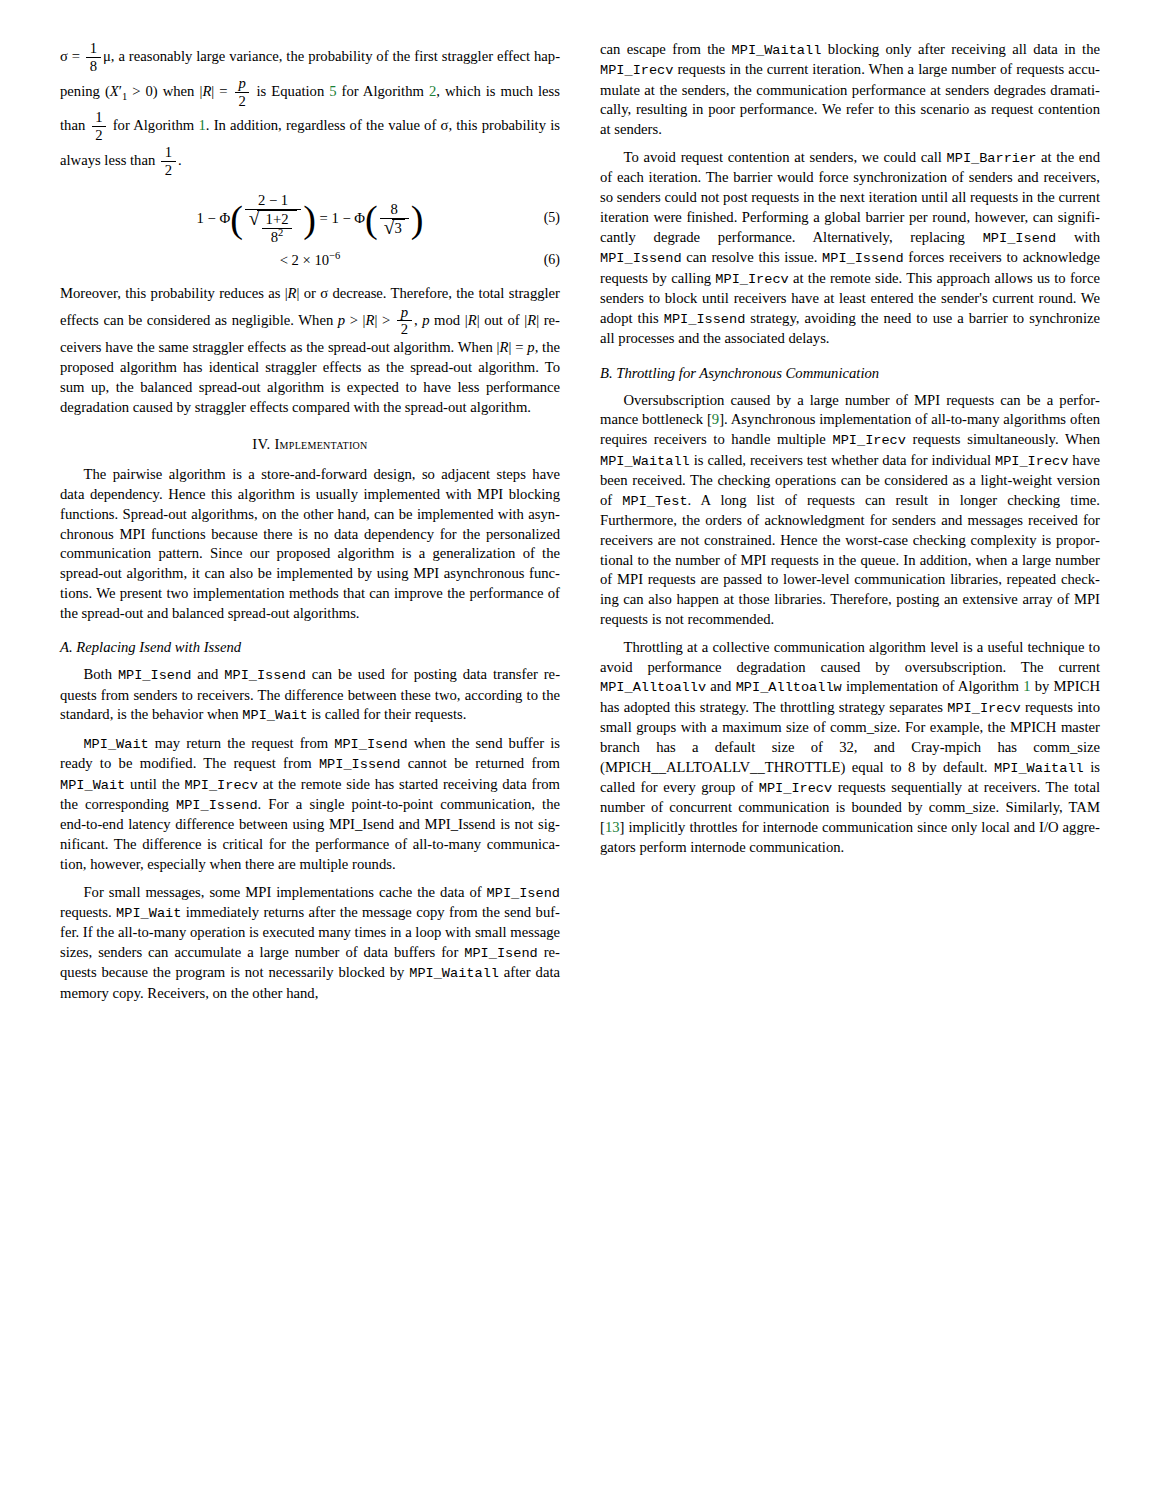σ = 18μ, a reasonably large variance, the probability of the first straggler effect happening (X′1 > 0) when |R| = p 2 is Equation 5 for Algorithm 2, which is much less than 12 for Algorithm 1. In addition, regardless of the value of σ, this probability is always less than 12.
1 − Φ ( 2 − 1 1+282 ) = 1 − Φ ( 8 3 ) (5)
< 2 × 10−6 (6)
Moreover, this probability reduces as |R| or σ decrease. Therefore, the total straggler effects can be considered as negligible. When p > |R| > p 2, p mod |R| out of |R| receivers have the same straggler effects as the spread-out algorithm. When |R| = p, the proposed algorithm has identical straggler effects as the spread-out algorithm. To sum up, the balanced spread-out algorithm is expected to have less performance degradation caused by straggler effects compared with the spread-out algorithm.
IV. Implementation
The pairwise algorithm is a store-and-forward design, so adjacent steps have data dependency. Hence this algorithm is usually implemented with MPI blocking functions. Spread-out algorithms, on the other hand, can be implemented with asynchronous MPI functions because there is no data dependency for the personalized communication pattern. Since our proposed algorithm is a generalization of the spread-out algorithm, it can also be implemented by using MPI asynchronous functions. We present two implementation methods that can improve the performance of the spread-out and balanced spread-out algorithms.
A. Replacing Isend with Issend
Both MPI_Isend and MPI_Issend can be used for posting data transfer requests from senders to receivers. The difference between these two, according to the standard, is the behavior when MPI_Wait is called for their requests.
MPI_Wait may return the request from MPI_Isend when the send buffer is ready to be modified. The request from MPI_Issend cannot be returned from MPI_Wait until the MPI_Irecv at the remote side has started receiving data from the corresponding MPI_Issend. For a single point-to-point communication, the end-to-end latency difference between using MPI_Isend and MPI_Issend is not significant. The difference is critical for the performance of all-to-many communication, however, especially when there are multiple rounds.
For small messages, some MPI implementations cache the data of MPI_Isend requests. MPI_Wait immediately returns after the message copy from the send buffer. If the all-to-many operation is executed many times in a loop with small message sizes, senders can accumulate a large number of data buffers for MPI_Isend requests because the program is not necessarily blocked by MPI_Waitall after data memory copy. Receivers, on the other hand,
can escape from the MPI_Waitall blocking only after receiving all data in the MPI_Irecv requests in the current iteration. When a large number of requests accumulate at the senders, the communication performance at senders degrades dramatically, resulting in poor performance. We refer to this scenario as request contention at senders.
To avoid request contention at senders, we could call MPI_Barrier at the end of each iteration. The barrier would force synchronization of senders and receivers, so senders could not post requests in the next iteration until all requests in the current iteration were finished. Performing a global barrier per round, however, can significantly degrade performance. Alternatively, replacing MPI_Isend with MPI_Issend can resolve this issue. MPI_Issend forces receivers to acknowledge requests by calling MPI_Irecv at the remote side. This approach allows us to force senders to block until receivers have at least entered the sender's current round. We adopt this MPI_Issend strategy, avoiding the need to use a barrier to synchronize all processes and the associated delays.
B. Throttling for Asynchronous Communication
Oversubscription caused by a large number of MPI requests can be a performance bottleneck [9]. Asynchronous implementation of all-to-many algorithms often requires receivers to handle multiple MPI_Irecv requests simultaneously. When MPI_Waitall is called, receivers test whether data for individual MPI_Irecv have been received. The checking operations can be considered as a light-weight version of MPI_Test. A long list of requests can result in longer checking time. Furthermore, the orders of acknowledgment for senders and messages received for receivers are not constrained. Hence the worst-case checking complexity is proportional to the number of MPI requests in the queue. In addition, when a large number of MPI requests are passed to lower-level communication libraries, repeated checking can also happen at those libraries. Therefore, posting an extensive array of MPI requests is not recommended.
Throttling at a collective communication algorithm level is a useful technique to avoid performance degradation caused by oversubscription. The current MPI_Alltoallv and MPI_Alltoallw implementation of Algorithm 1 by MPICH has adopted this strategy. The throttling strategy separates MPI_Irecv requests into small groups with a maximum size of comm_size. For example, the MPICH master branch has a default size of 32, and Cray-mpich has comm_size (MPICH__ALLTOALLV__THROTTLE) equal to 8 by default. MPI_Waitall is called for every group of MPI_Irecv requests sequentially at receivers. The total number of concurrent communication is bounded by comm_size. Similarly, TAM [13] implicitly throttles for internode communication since only local and I/O aggregators perform internode communication.